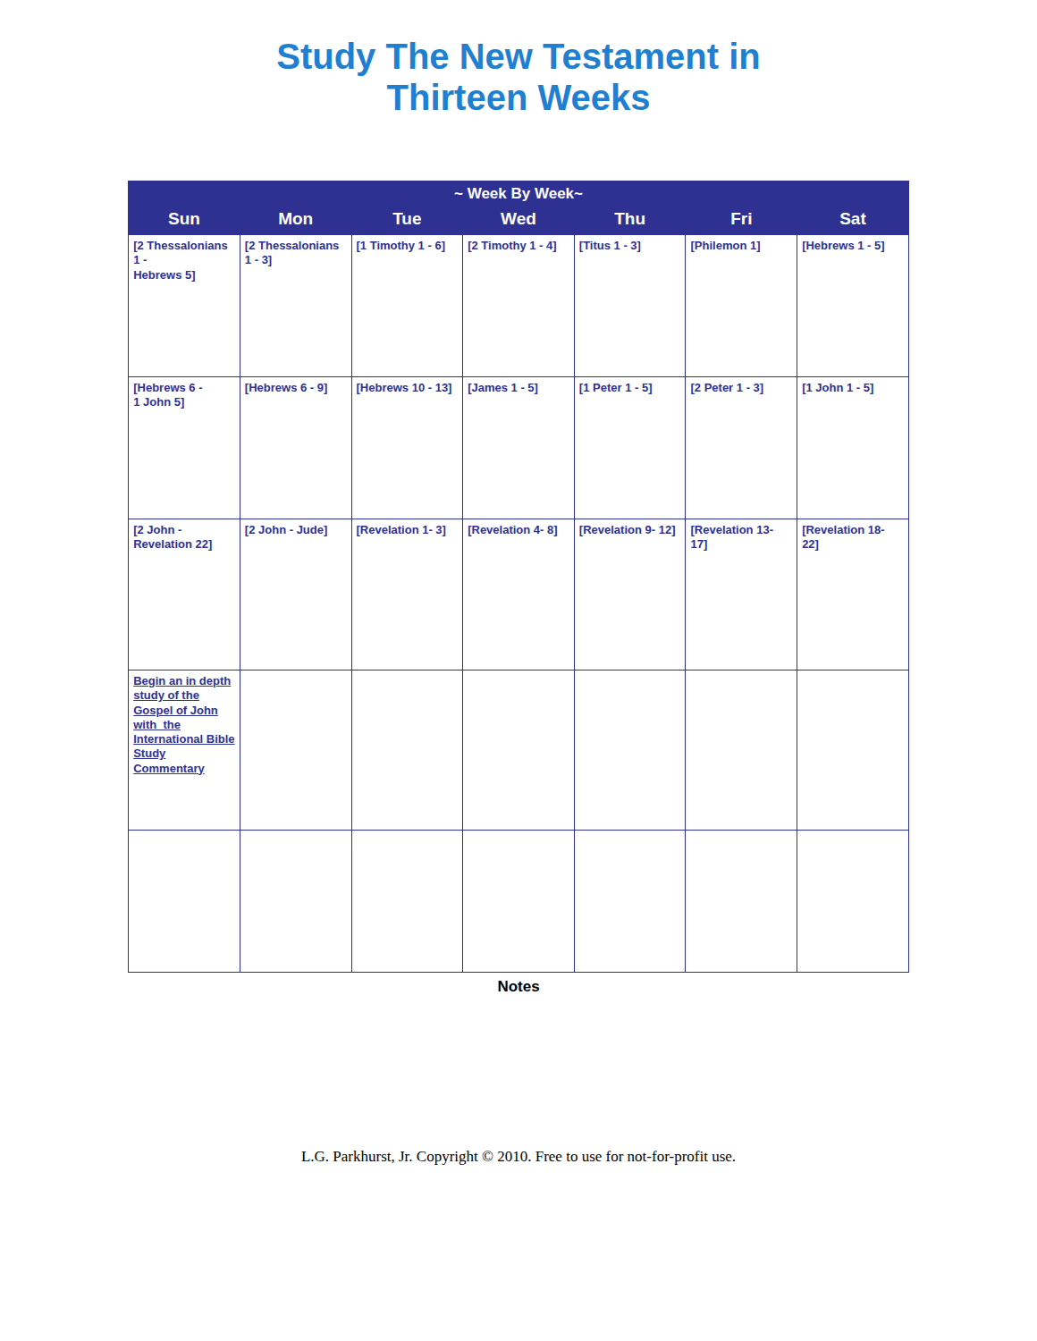Study The New Testament in
Thirteen Weeks
| ~ Week By Week~ |
| --- |
| Sun | Mon | Tue | Wed | Thu | Fri | Sat |
| [2 Thessalonians 1 - Hebrews 5] | [2 Thessalonians 1 - 3] | [1 Timothy 1 - 6] | [2 Timothy 1 - 4] | [Titus 1 - 3] | [Philemon 1] | [Hebrews 1 - 5] |
| [Hebrews 6 - 1 John 5] | [Hebrews 6 - 9] | [Hebrews 10 - 13] | [James 1 - 5] | [1 Peter 1 - 5] | [2 Peter 1 - 3] | [1 John 1 - 5] |
| [2 John - Revelation 22] | [2 John - Jude] | [Revelation 1- 3] | [Revelation 4- 8] | [Revelation 9- 12] | [Revelation 13- 17] | [Revelation 18- 22] |
| Begin an in depth study of the Gospel of John with the International Bible Study Commentary | | | | | | |
Notes
L.G. Parkhurst, Jr. Copyright © 2010. Free to use for not-for-profit use.